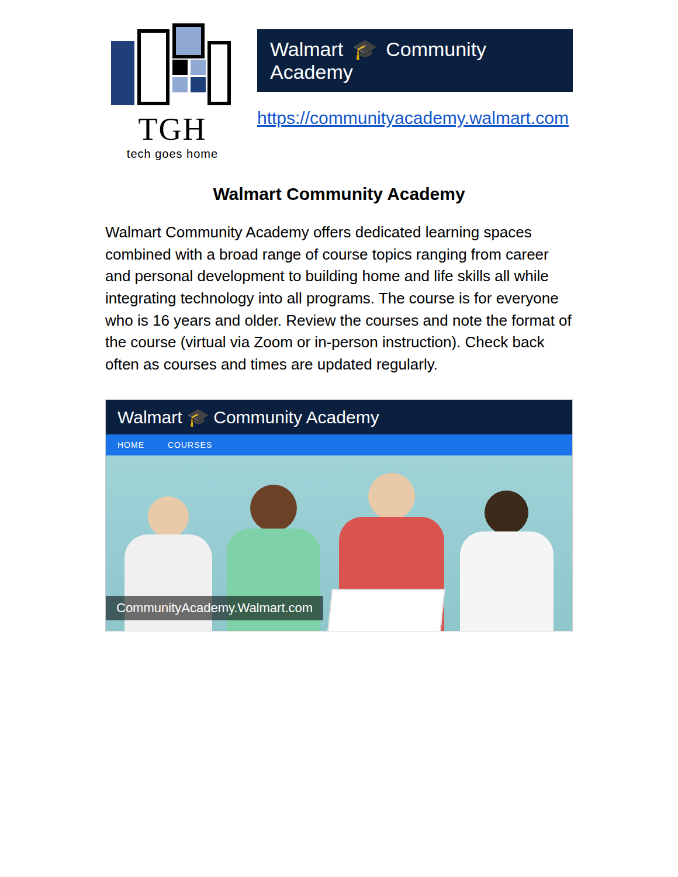TGH
tech goes home
Walmart 🎓 Community Academy
https://communityacademy.walmart.com
Walmart Community Academy
Walmart Community Academy offers dedicated learning spaces combined with a broad range of course topics ranging from career and personal development to building home and life skills all while integrating technology into all programs. The course is for everyone who is 16 years and older. Review the courses and note the format of the course (virtual via Zoom or in-person instruction). Check back often as courses and times are updated regularly.
Walmart 🎓 Community Academy
HOME COURSES
CommunityAcademy.Walmart.com